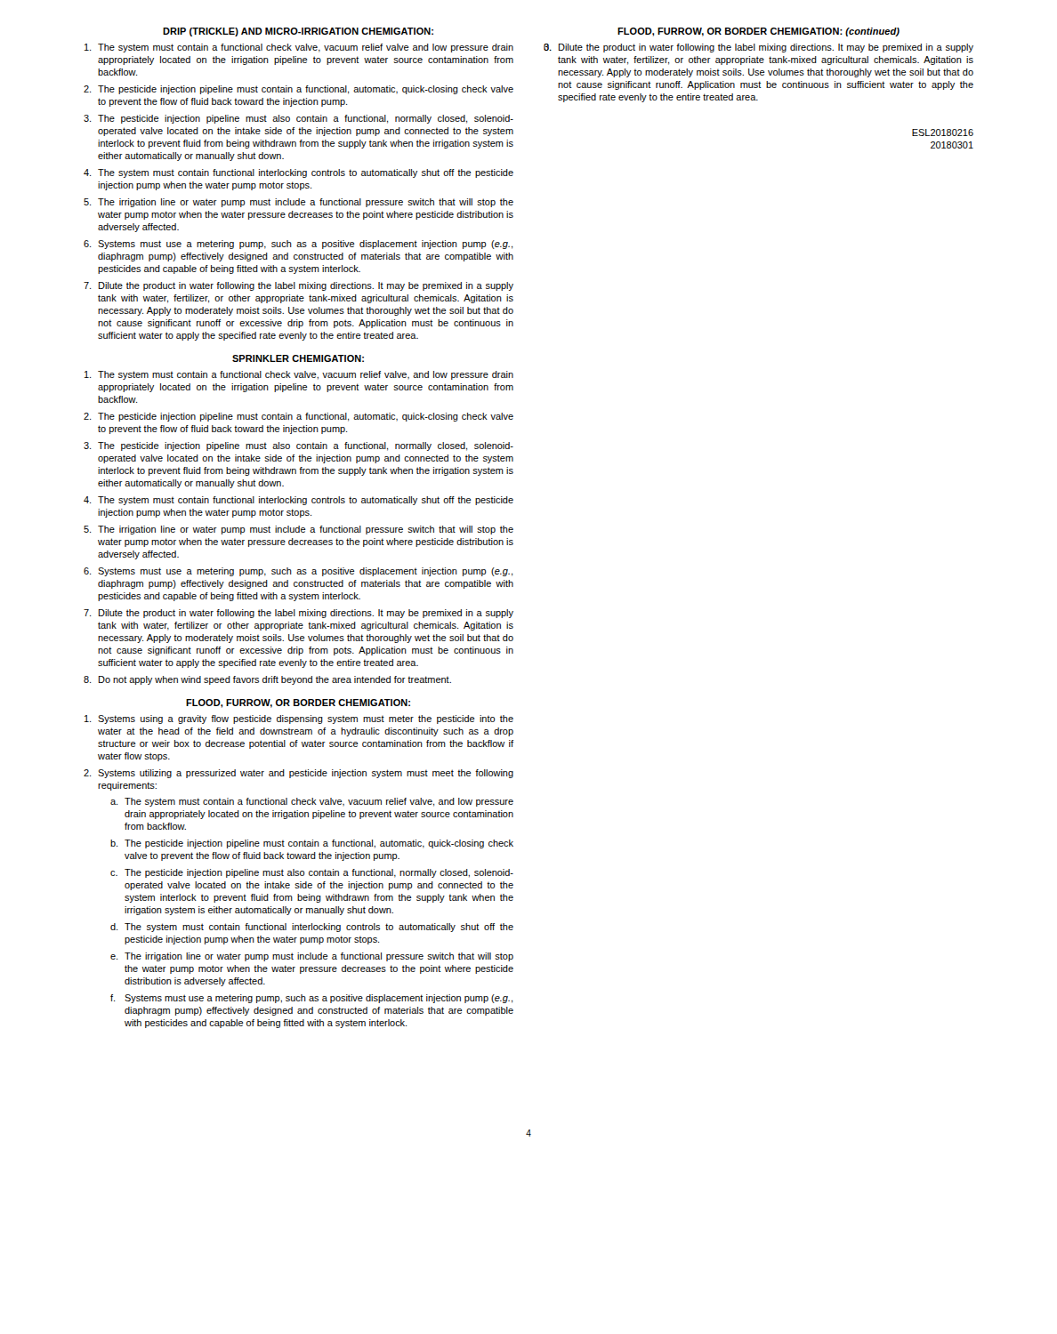DRIP (TRICKLE) AND MICRO-IRRIGATION CHEMIGATION:
The system must contain a functional check valve, vacuum relief valve and low pressure drain appropriately located on the irrigation pipeline to prevent water source contamination from backflow.
The pesticide injection pipeline must contain a functional, automatic, quick-closing check valve to prevent the flow of fluid back toward the injection pump.
The pesticide injection pipeline must also contain a functional, normally closed, solenoid-operated valve located on the intake side of the injection pump and connected to the system interlock to prevent fluid from being withdrawn from the supply tank when the irrigation system is either automatically or manually shut down.
The system must contain functional interlocking controls to automatically shut off the pesticide injection pump when the water pump motor stops.
The irrigation line or water pump must include a functional pressure switch that will stop the water pump motor when the water pressure decreases to the point where pesticide distribution is adversely affected.
Systems must use a metering pump, such as a positive displacement injection pump (e.g., diaphragm pump) effectively designed and constructed of materials that are compatible with pesticides and capable of being fitted with a system interlock.
Dilute the product in water following the label mixing directions. It may be premixed in a supply tank with water, fertilizer, or other appropriate tank-mixed agricultural chemicals. Agitation is necessary. Apply to moderately moist soils. Use volumes that thoroughly wet the soil but that do not cause significant runoff or excessive drip from pots. Application must be continuous in sufficient water to apply the specified rate evenly to the entire treated area.
SPRINKLER CHEMIGATION:
The system must contain a functional check valve, vacuum relief valve, and low pressure drain appropriately located on the irrigation pipeline to prevent water source contamination from backflow.
The pesticide injection pipeline must contain a functional, automatic, quick-closing check valve to prevent the flow of fluid back toward the injection pump.
The pesticide injection pipeline must also contain a functional, normally closed, solenoid-operated valve located on the intake side of the injection pump and connected to the system interlock to prevent fluid from being withdrawn from the supply tank when the irrigation system is either automatically or manually shut down.
The system must contain functional interlocking controls to automatically shut off the pesticide injection pump when the water pump motor stops.
The irrigation line or water pump must include a functional pressure switch that will stop the water pump motor when the water pressure decreases to the point where pesticide distribution is adversely affected.
Systems must use a metering pump, such as a positive displacement injection pump (e.g., diaphragm pump) effectively designed and constructed of materials that are compatible with pesticides and capable of being fitted with a system interlock.
Dilute the product in water following the label mixing directions. It may be premixed in a supply tank with water, fertilizer or other appropriate tank-mixed agricultural chemicals. Agitation is necessary. Apply to moderately moist soils. Use volumes that thoroughly wet the soil but that do not cause significant runoff or excessive drip from pots. Application must be continuous in sufficient water to apply the specified rate evenly to the entire treated area.
Do not apply when wind speed favors drift beyond the area intended for treatment.
FLOOD, FURROW, OR BORDER CHEMIGATION:
Systems using a gravity flow pesticide dispensing system must meter the pesticide into the water at the head of the field and downstream of a hydraulic discontinuity such as a drop structure or weir box to decrease potential of water source contamination from the backflow if water flow stops.
Systems utilizing a pressurized water and pesticide injection system must meet the following requirements:
The system must contain a functional check valve, vacuum relief valve, and low pressure drain appropriately located on the irrigation pipeline to prevent water source contamination from backflow.
The pesticide injection pipeline must contain a functional, automatic, quick-closing check valve to prevent the flow of fluid back toward the injection pump.
The pesticide injection pipeline must also contain a functional, normally closed, solenoid-operated valve located on the intake side of the injection pump and connected to the system interlock to prevent fluid from being withdrawn from the supply tank when the irrigation system is either automatically or manually shut down.
The system must contain functional interlocking controls to automatically shut off the pesticide injection pump when the water pump motor stops.
The irrigation line or water pump must include a functional pressure switch that will stop the water pump motor when the water pressure decreases to the point where pesticide distribution is adversely affected.
Systems must use a metering pump, such as a positive displacement injection pump (e.g., diaphragm pump) effectively designed and constructed of materials that are compatible with pesticides and capable of being fitted with a system interlock.
FLOOD, FURROW, OR BORDER CHEMIGATION: (continued)
3. Dilute the product in water following the label mixing directions. It may be premixed in a supply tank with water, fertilizer, or other appropriate tank-mixed agricultural chemicals. Agitation is necessary. Apply to moderately moist soils. Use volumes that thoroughly wet the soil but that do not cause significant runoff. Application must be continuous in sufficient water to apply the specified rate evenly to the entire treated area.
ESL20180216
20180301
4